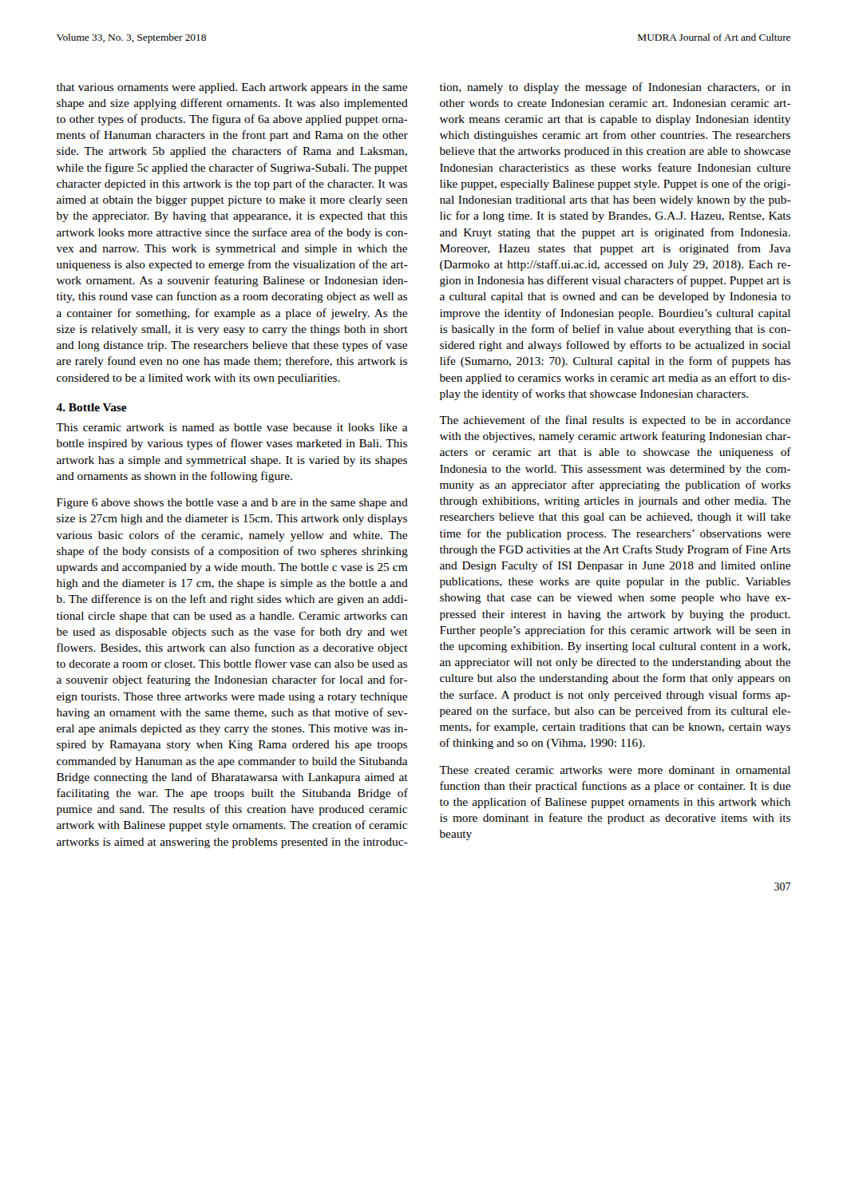Volume 33, No. 3, September 2018
MUDRA Journal of Art and Culture
that various ornaments were applied. Each artwork appears in the same shape and size applying different ornaments. It was also implemented to other types of products. The figura of 6a above applied puppet ornaments of Hanuman characters in the front part and Rama on the other side. The artwork 5b applied the characters of Rama and Laksman, while the figure 5c applied the character of Sugriwa-Subali. The puppet character depicted in this artwork is the top part of the character. It was aimed at obtain the bigger puppet picture to make it more clearly seen by the appreciator. By having that appearance, it is expected that this artwork looks more attractive since the surface area of the body is convex and narrow. This work is symmetrical and simple in which the uniqueness is also expected to emerge from the visualization of the artwork ornament. As a souvenir featuring Balinese or Indonesian identity, this round vase can function as a room decorating object as well as a container for something, for example as a place of jewelry. As the size is relatively small, it is very easy to carry the things both in short and long distance trip. The researchers believe that these types of vase are rarely found even no one has made them; therefore, this artwork is considered to be a limited work with its own peculiarities.
4. Bottle Vase
This ceramic artwork is named as bottle vase because it looks like a bottle inspired by various types of flower vases marketed in Bali. This artwork has a simple and symmetrical shape. It is varied by its shapes and ornaments as shown in the following figure.
Figure 6 above shows the bottle vase a and b are in the same shape and size is 27cm high and the diameter is 15cm. This artwork only displays various basic colors of the ceramic, namely yellow and white. The shape of the body consists of a composition of two spheres shrinking upwards and accompanied by a wide mouth. The bottle c vase is 25 cm high and the diameter is 17 cm, the shape is simple as the bottle a and b. The difference is on the left and right sides which are given an additional circle shape that can be used as a handle. Ceramic artworks can be used as disposable objects such as the vase for both dry and wet flowers. Besides, this artwork can also function as a decorative object to decorate a room or closet. This bottle flower vase can also be used as a souvenir object featuring the Indonesian character for local and foreign tourists. Those three artworks were made using a rotary technique having an ornament with the same theme, such as that motive of several ape animals depicted as they carry the stones. This motive was inspired by Ramayana story when King Rama ordered his ape troops commanded by Hanuman as the ape commander to build the Situbanda Bridge connecting the land of Bharatawarsa with Lankapura aimed at facilitating the war. The ape troops built the Situbanda Bridge of pumice and sand. The results of this creation have produced ceramic artwork with Balinese puppet style ornaments. The creation of ceramic artworks is aimed at answering the problems presented in the introduction, namely to display the message of Indonesian characters, or in other words to create Indonesian ceramic art. Indonesian ceramic artwork means ceramic art that is capable to display Indonesian identity which distinguishes ceramic art from other countries. The researchers believe that the artworks produced in this creation are able to showcase Indonesian characteristics as these works feature Indonesian culture like puppet, especially Balinese puppet style. Puppet is one of the original Indonesian traditional arts that has been widely known by the public for a long time. It is stated by Brandes, G.A.J. Hazeu, Rentse, Kats and Kruyt stating that the puppet art is originated from Indonesia. Moreover, Hazeu states that puppet art is originated from Java (Darmoko at http://staff.ui.ac.id, accessed on July 29, 2018). Each region in Indonesia has different visual characters of puppet. Puppet art is a cultural capital that is owned and can be developed by Indonesia to improve the identity of Indonesian people. Bourdieu’s cultural capital is basically in the form of belief in value about everything that is considered right and always followed by efforts to be actualized in social life (Sumarno, 2013: 70). Cultural capital in the form of puppets has been applied to ceramics works in ceramic art media as an effort to display the identity of works that showcase Indonesian characters.
The achievement of the final results is expected to be in accordance with the objectives, namely ceramic artwork featuring Indonesian characters or ceramic art that is able to showcase the uniqueness of Indonesia to the world. This assessment was determined by the community as an appreciator after appreciating the publication of works through exhibitions, writing articles in journals and other media. The researchers believe that this goal can be achieved, though it will take time for the publication process. The researchers’ observations were through the FGD activities at the Art Crafts Study Program of Fine Arts and Design Faculty of ISI Denpasar in June 2018 and limited online publications, these works are quite popular in the public. Variables showing that case can be viewed when some people who have expressed their interest in having the artwork by buying the product. Further people’s appreciation for this ceramic artwork will be seen in the upcoming exhibition. By inserting local cultural content in a work, an appreciator will not only be directed to the understanding about the culture but also the understanding about the form that only appears on the surface. A product is not only perceived through visual forms appeared on the surface, but also can be perceived from its cultural elements, for example, certain traditions that can be known, certain ways of thinking and so on (Vihma, 1990: 116).
These created ceramic artworks were more dominant in ornamental function than their practical functions as a place or container. It is due to the application of Balinese puppet ornaments in this artwork which is more dominant in feature the product as decorative items with its beauty
307